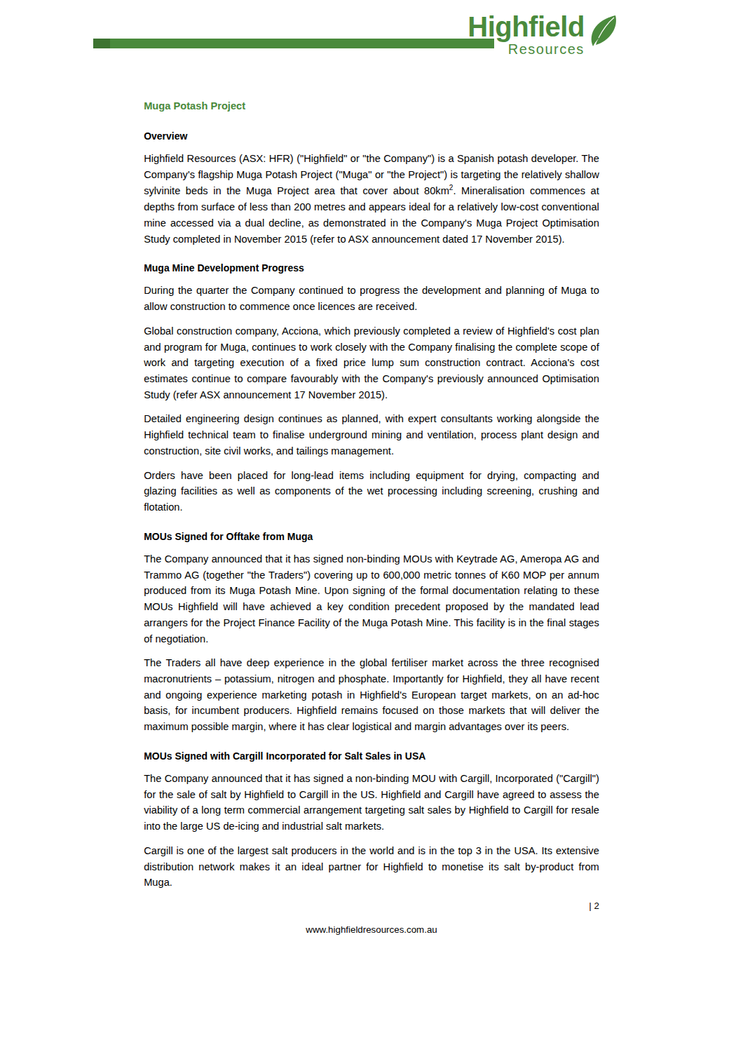Highfield
Resources
Muga Potash Project
Overview
Highfield Resources (ASX: HFR) ("Highfield" or "the Company") is a Spanish potash developer. The Company's flagship Muga Potash Project ("Muga" or "the Project") is targeting the relatively shallow sylvinite beds in the Muga Project area that cover about 80km2. Mineralisation commences at depths from surface of less than 200 metres and appears ideal for a relatively low-cost conventional mine accessed via a dual decline, as demonstrated in the Company's Muga Project Optimisation Study completed in November 2015 (refer to ASX announcement dated 17 November 2015).
Muga Mine Development Progress
During the quarter the Company continued to progress the development and planning of Muga to allow construction to commence once licences are received.
Global construction company, Acciona, which previously completed a review of Highfield's cost plan and program for Muga, continues to work closely with the Company finalising the complete scope of work and targeting execution of a fixed price lump sum construction contract. Acciona's cost estimates continue to compare favourably with the Company's previously announced Optimisation Study (refer ASX announcement 17 November 2015).
Detailed engineering design continues as planned, with expert consultants working alongside the Highfield technical team to finalise underground mining and ventilation, process plant design and construction, site civil works, and tailings management.
Orders have been placed for long-lead items including equipment for drying, compacting and glazing facilities as well as components of the wet processing including screening, crushing and flotation.
MOUs Signed for Offtake from Muga
The Company announced that it has signed non-binding MOUs with Keytrade AG, Ameropa AG and Trammo AG (together "the Traders") covering up to 600,000 metric tonnes of K60 MOP per annum produced from its Muga Potash Mine. Upon signing of the formal documentation relating to these MOUs Highfield will have achieved a key condition precedent proposed by the mandated lead arrangers for the Project Finance Facility of the Muga Potash Mine. This facility is in the final stages of negotiation.
The Traders all have deep experience in the global fertiliser market across the three recognised macronutrients – potassium, nitrogen and phosphate. Importantly for Highfield, they all have recent and ongoing experience marketing potash in Highfield's European target markets, on an ad-hoc basis, for incumbent producers. Highfield remains focused on those markets that will deliver the maximum possible margin, where it has clear logistical and margin advantages over its peers.
MOUs Signed with Cargill Incorporated for Salt Sales in USA
The Company announced that it has signed a non-binding MOU with Cargill, Incorporated ("Cargill") for the sale of salt by Highfield to Cargill in the US. Highfield and Cargill have agreed to assess the viability of a long term commercial arrangement targeting salt sales by Highfield to Cargill for resale into the large US de-icing and industrial salt markets.
Cargill is one of the largest salt producers in the world and is in the top 3 in the USA. Its extensive distribution network makes it an ideal partner for Highfield to monetise its salt by-product from Muga.
| 2
www.highfieldresources.com.au